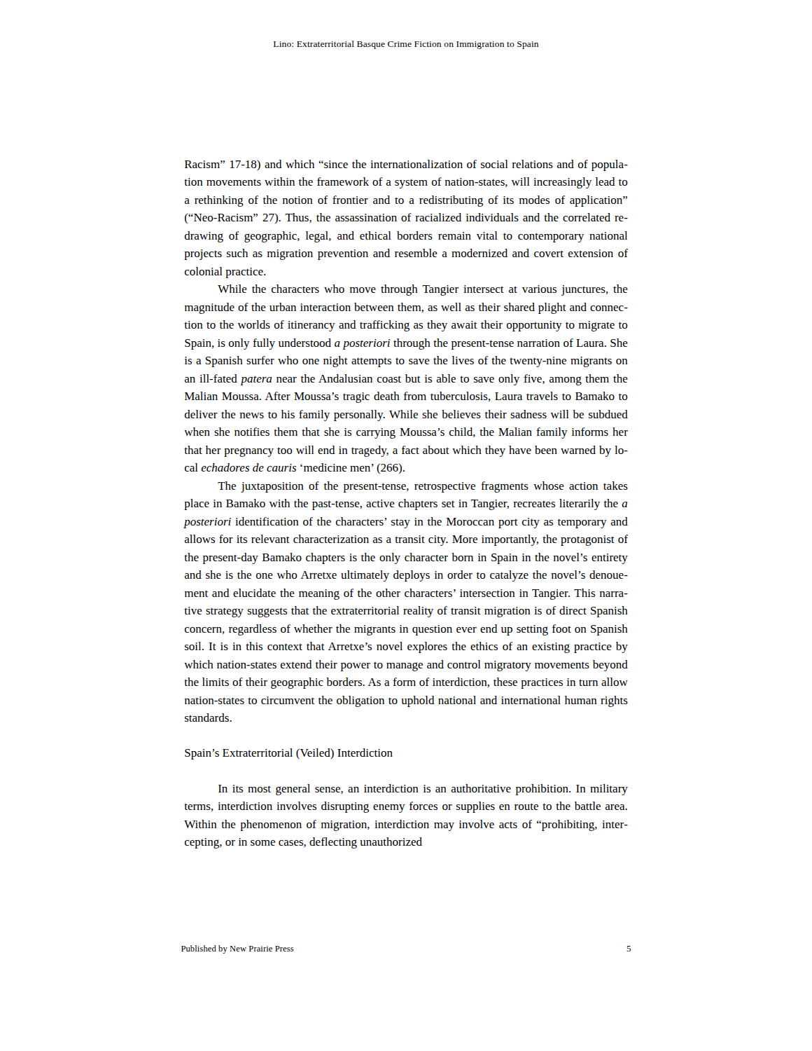Lino: Extraterritorial Basque Crime Fiction on Immigration to Spain
Racism” 17-18) and which “since the internationalization of social relations and of population movements within the framework of a system of nation-states, will increasingly lead to a rethinking of the notion of frontier and to a redistributing of its modes of application” (“Neo-Racism” 27). Thus, the assassination of racialized individuals and the correlated redrawing of geographic, legal, and ethical borders remain vital to contemporary national projects such as migration prevention and resemble a modernized and covert extension of colonial practice.
While the characters who move through Tangier intersect at various junctures, the magnitude of the urban interaction between them, as well as their shared plight and connection to the worlds of itinerancy and trafficking as they await their opportunity to migrate to Spain, is only fully understood a posteriori through the present-tense narration of Laura. She is a Spanish surfer who one night attempts to save the lives of the twenty-nine migrants on an ill-fated patera near the Andalusian coast but is able to save only five, among them the Malian Moussa. After Moussa’s tragic death from tuberculosis, Laura travels to Bamako to deliver the news to his family personally. While she believes their sadness will be subdued when she notifies them that she is carrying Moussa’s child, the Malian family informs her that her pregnancy too will end in tragedy, a fact about which they have been warned by local echadores de cauris ‘medicine men’ (266).
The juxtaposition of the present-tense, retrospective fragments whose action takes place in Bamako with the past-tense, active chapters set in Tangier, recreates literarily the a posteriori identification of the characters’ stay in the Moroccan port city as temporary and allows for its relevant characterization as a transit city. More importantly, the protagonist of the present-day Bamako chapters is the only character born in Spain in the novel’s entirety and she is the one who Arretxe ultimately deploys in order to catalyze the novel’s denouement and elucidate the meaning of the other characters’ intersection in Tangier. This narrative strategy suggests that the extraterritorial reality of transit migration is of direct Spanish concern, regardless of whether the migrants in question ever end up setting foot on Spanish soil. It is in this context that Arretxe’s novel explores the ethics of an existing practice by which nation-states extend their power to manage and control migratory movements beyond the limits of their geographic borders. As a form of interdiction, these practices in turn allow nation-states to circumvent the obligation to uphold national and international human rights standards.
Spain’s Extraterritorial (Veiled) Interdiction
In its most general sense, an interdiction is an authoritative prohibition. In military terms, interdiction involves disrupting enemy forces or supplies en route to the battle area. Within the phenomenon of migration, interdiction may involve acts of “prohibiting, intercepting, or in some cases, deflecting unauthorized
Published by New Prairie Press
5